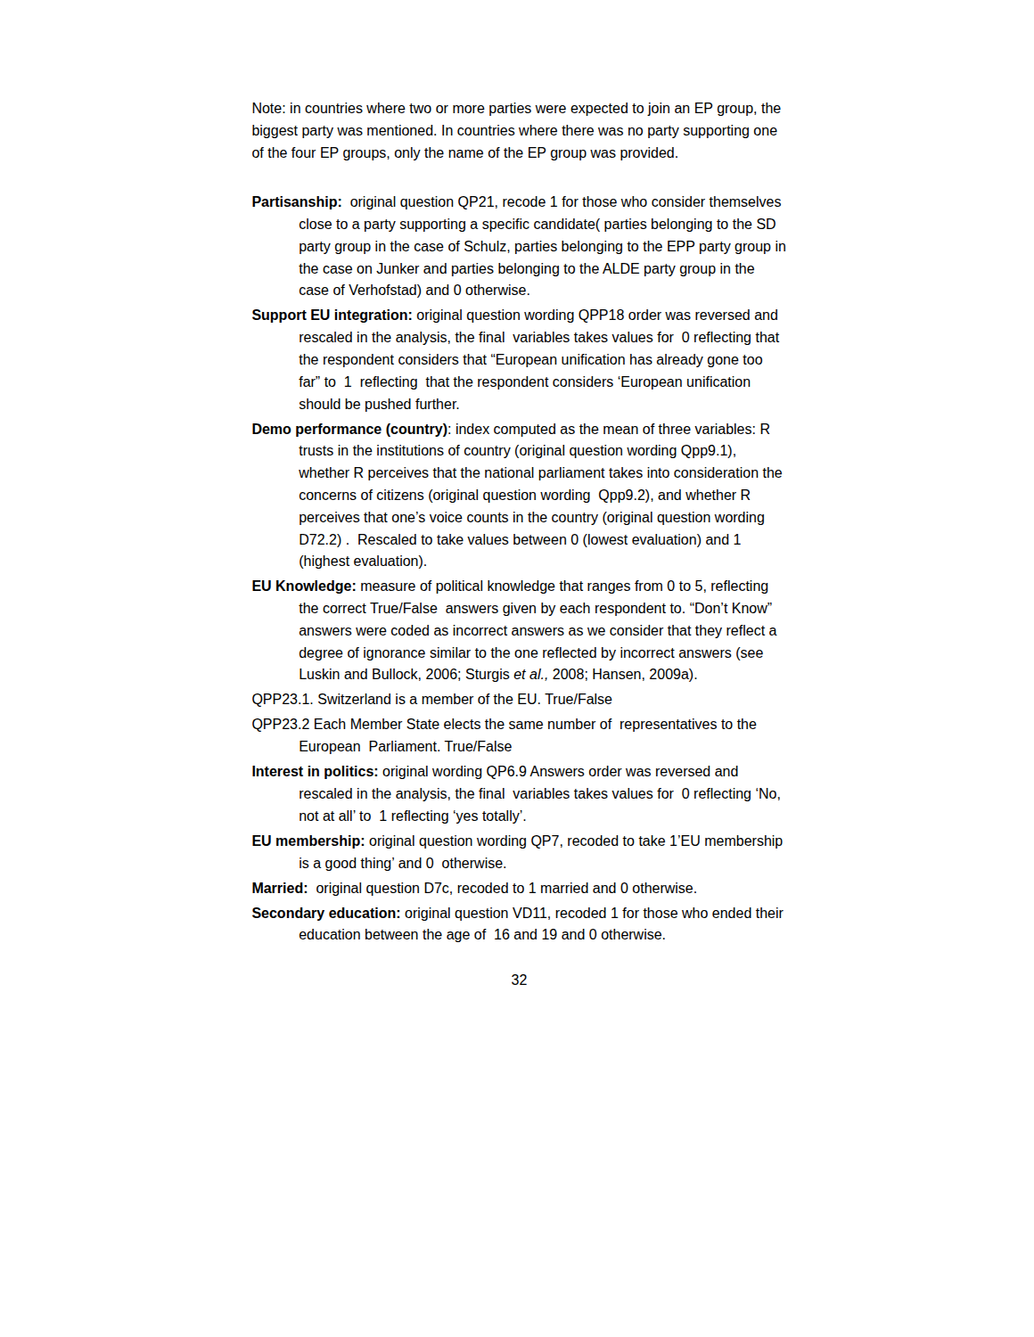Note: in countries where two or more parties were expected to join an EP group, the biggest party was mentioned. In countries where there was no party supporting one of the four EP groups, only the name of the EP group was provided.
Partisanship: original question QP21, recode 1 for those who consider themselves close to a party supporting a specific candidate( parties belonging to the SD party group in the case of Schulz, parties belonging to the EPP party group in the case on Junker and parties belonging to the ALDE party group in the case of Verhofstad) and 0 otherwise.
Support EU integration: original question wording QPP18 order was reversed and rescaled in the analysis, the final variables takes values for 0 reflecting that the respondent considers that “European unification has already gone too far” to 1 reflecting that the respondent considers ‘European unification should be pushed further.
Demo performance (country): index computed as the mean of three variables: R trusts in the institutions of country (original question wording Qpp9.1), whether R perceives that the national parliament takes into consideration the concerns of citizens (original question wording Qpp9.2), and whether R perceives that one’s voice counts in the country (original question wording D72.2) . Rescaled to take values between 0 (lowest evaluation) and 1 (highest evaluation).
EU Knowledge: measure of political knowledge that ranges from 0 to 5, reflecting the correct True/False answers given by each respondent to. “Don’t Know” answers were coded as incorrect answers as we consider that they reflect a degree of ignorance similar to the one reflected by incorrect answers (see Luskin and Bullock, 2006; Sturgis et al., 2008; Hansen, 2009a).
QPP23.1. Switzerland is a member of the EU. True/False
QPP23.2 Each Member State elects the same number of representatives to the European Parliament. True/False
Interest in politics: original wording QP6.9 Answers order was reversed and rescaled in the analysis, the final variables takes values for 0 reflecting ‘No, not at all’ to 1 reflecting ‘yes totally’.
EU membership: original question wording QP7, recoded to take 1’EU membership is a good thing’ and 0 otherwise.
Married: original question D7c, recoded to 1 married and 0 otherwise.
Secondary education: original question VD11, recoded 1 for those who ended their education between the age of 16 and 19 and 0 otherwise.
32